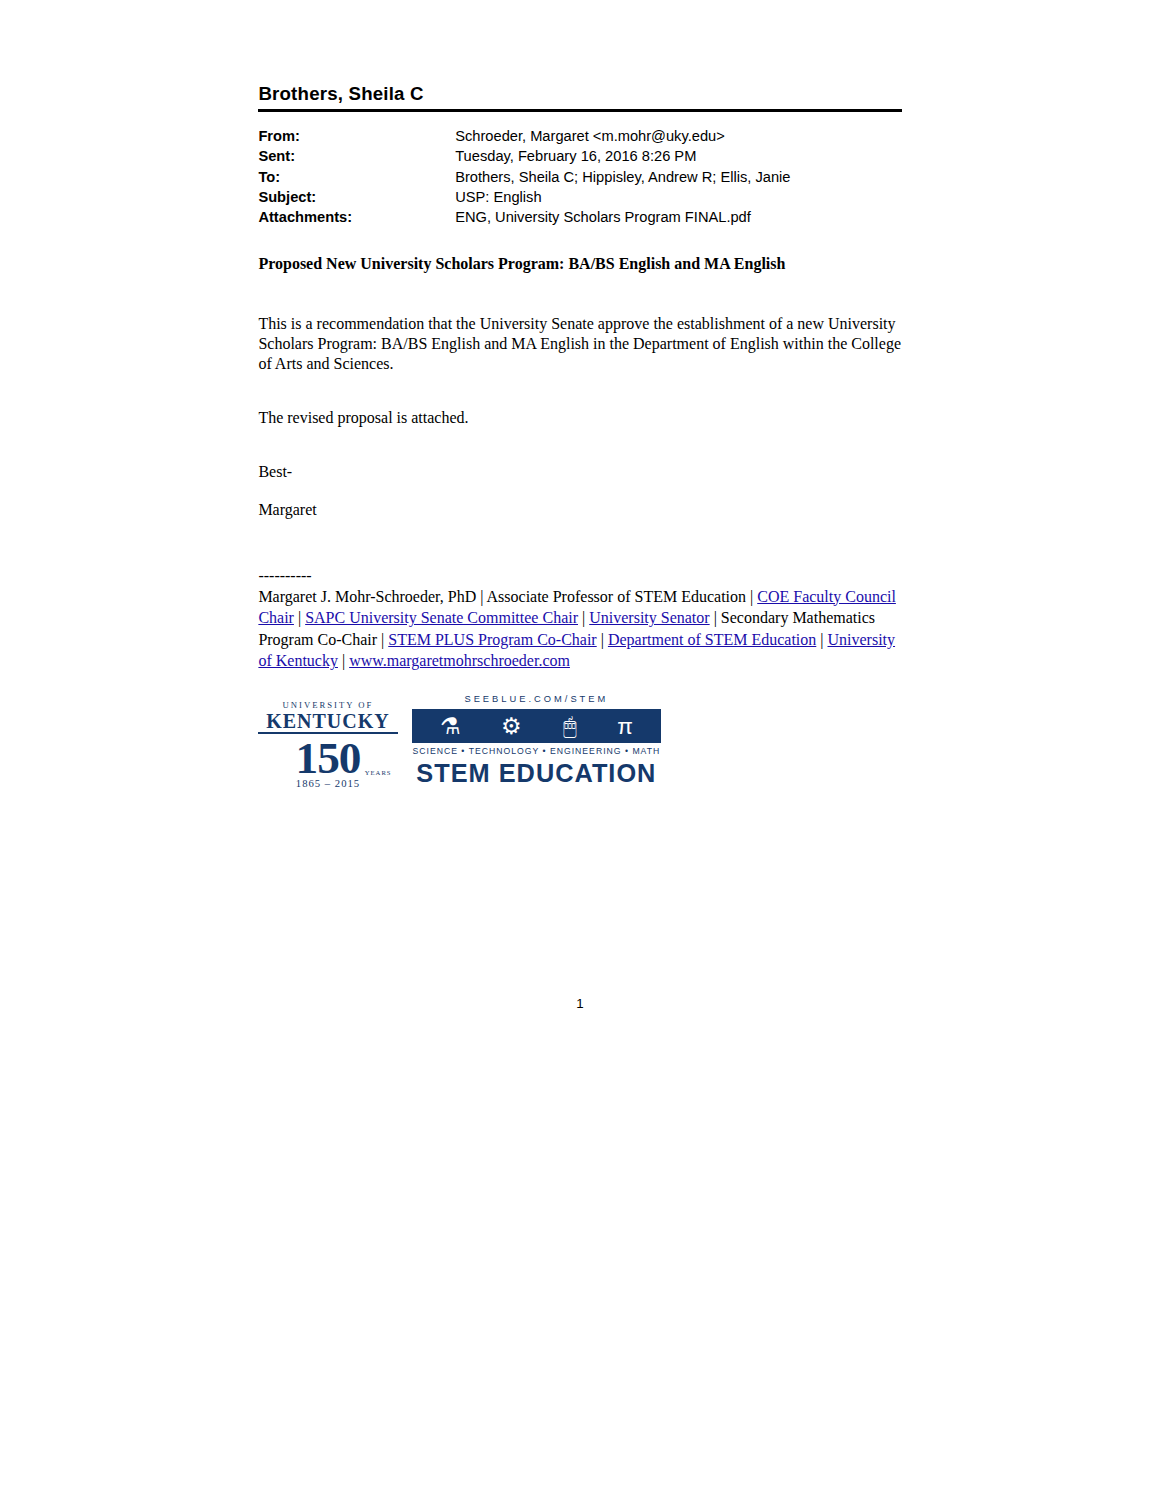Brothers, Sheila C
| From: | Schroeder, Margaret <m.mohr@uky.edu> |
| Sent: | Tuesday, February 16, 2016 8:26 PM |
| To: | Brothers, Sheila C; Hippisley, Andrew R; Ellis, Janie |
| Subject: | USP: English |
| Attachments: | ENG, University Scholars Program FINAL.pdf |
Proposed New University Scholars Program: BA/BS English and MA English
This is a recommendation that the University Senate approve the establishment of a new University Scholars Program: BA/BS English and MA English in the Department of English within the College of Arts and Sciences.
The revised proposal is attached.
Best-
Margaret
----------
Margaret J. Mohr-Schroeder, PhD | Associate Professor of STEM Education | COE Faculty Council Chair | SAPC University Senate Committee Chair | University Senator | Secondary Mathematics Program Co-Chair | STEM PLUS Program Co-Chair | Department of STEM Education | University of Kentucky | www.margaretmohrschroeder.com
UNIVERSITY OF
KENTUCKY
150YEARS
1865 – 2015
SEEBLUE.COM/STEM
⚗ ⚙ 🖱 π
SCIENCE • TECHNOLOGY • ENGINEERING • MATH
STEM EDUCATION
1